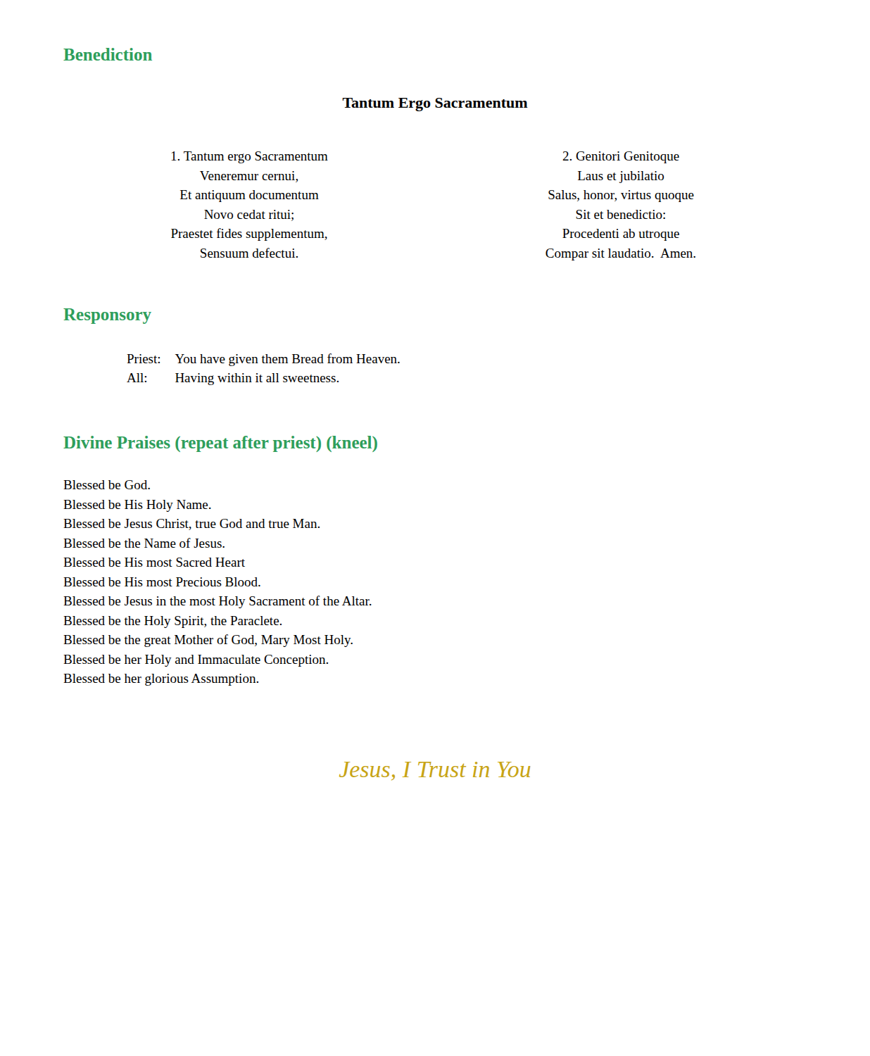Benediction
Tantum Ergo Sacramentum
| 1. Tantum ergo Sacramentum Veneremur cernui, Et antiquum documentum Novo cedat ritui; Praestet fides supplementum, Sensuum defectui. | 2. Genitori Genitoque Laus et jubilatio Salus, honor, virtus quoque Sit et benedictio: Procedenti ab utroque Compar sit laudatio. Amen. |
Responsory
Priest: You have given them Bread from Heaven.
All: Having within it all sweetness.
Divine Praises (repeat after priest) (kneel)
Blessed be God.
Blessed be His Holy Name.
Blessed be Jesus Christ, true God and true Man.
Blessed be the Name of Jesus.
Blessed be His most Sacred Heart
Blessed be His most Precious Blood.
Blessed be Jesus in the most Holy Sacrament of the Altar.
Blessed be the Holy Spirit, the Paraclete.
Blessed be the great Mother of God, Mary Most Holy.
Blessed be her Holy and Immaculate Conception.
Blessed be her glorious Assumption.
Jesus, I Trust in You